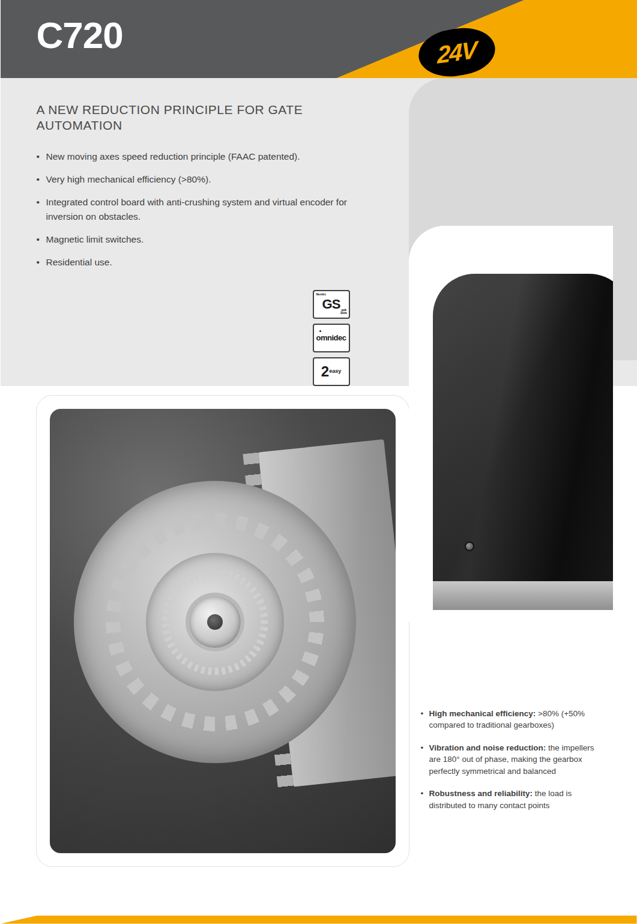C720
24V
A new reduction principle for gate automation
New moving axes speed reduction principle (FAAC patented).
Very high mechanical efficiency (>80%).
Integrated control board with anti-crushing system and virtual encoder for inversion on obstacles.
Magnetic limit switches.
Residential use.
Nemko GSgeprüfte
Sicherheit
omn idec
2easy
High mechanical efficiency: >80% (+50% compared to traditional gearboxes)
Vibration and noise reduction: the impellers are 180° out of phase, making the gearbox perfectly symmetrical and balanced
Robustness and reliability: the load is distributed to many contact points